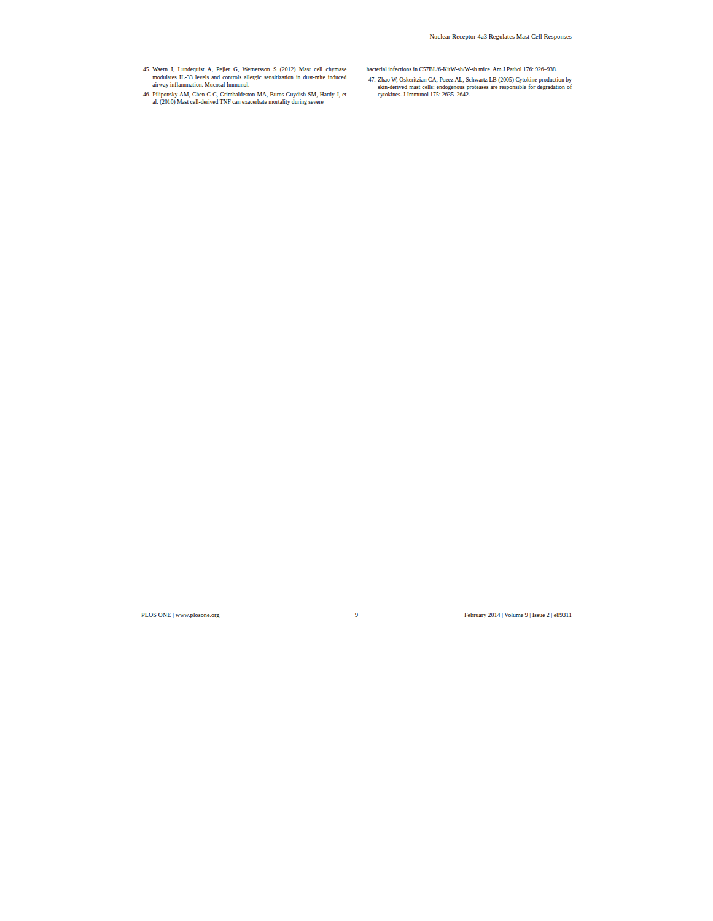Nuclear Receptor 4a3 Regulates Mast Cell Responses
45. Waern I, Lundequist A, Pejler G, Wernersson S (2012) Mast cell chymase modulates IL-33 levels and controls allergic sensitization in dust-mite induced airway inflammation. Mucosal Immunol.
46. Piliponsky AM, Chen C-C, Grimbaldeston MA, Burns-Guydish SM, Hardy J, et al. (2010) Mast cell-derived TNF can exacerbate mortality during severe
bacterial infections in C57BL/6-KitW-sh/W-sh mice. Am J Pathol 176: 926–938.
47. Zhao W, Oskeritzian CA, Pozez AL, Schwartz LB (2005) Cytokine production by skin-derived mast cells: endogenous proteases are responsible for degradation of cytokines. J Immunol 175: 2635–2642.
PLOS ONE | www.plosone.org
9
February 2014 | Volume 9 | Issue 2 | e89311